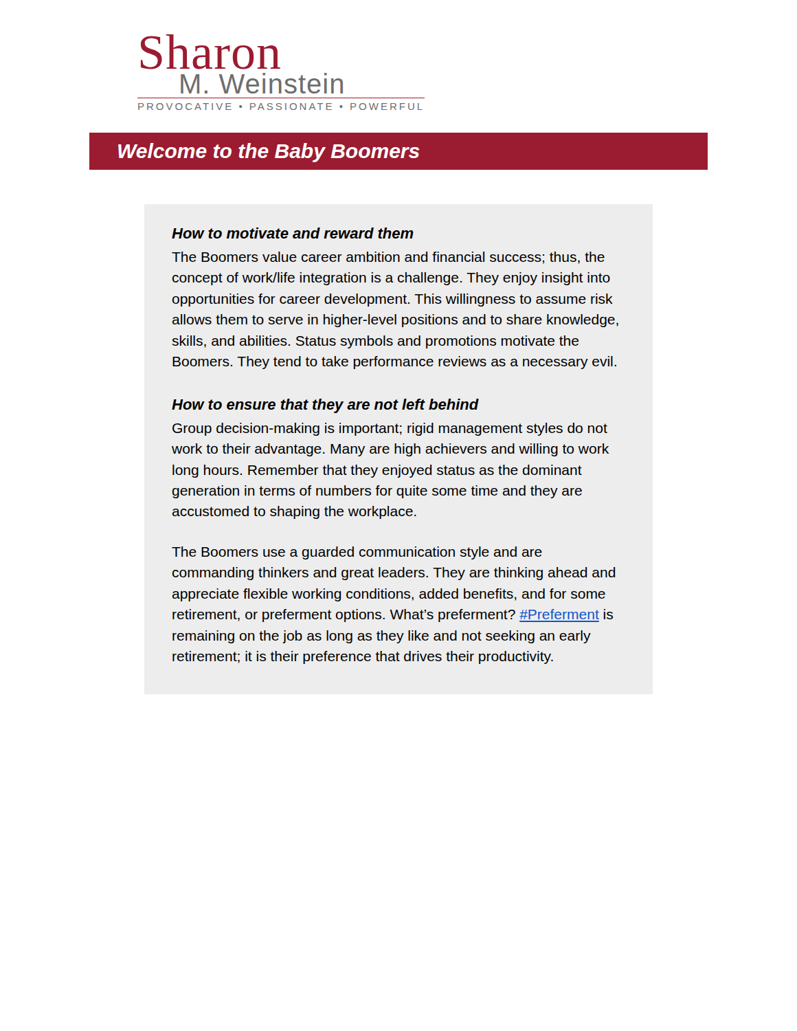Sharon M. Weinstein PROVOCATIVE • PASSIONATE • POWERFUL
Welcome to the Baby Boomers
How to motivate and reward them
The Boomers value career ambition and financial success; thus, the concept of work/life integration is a challenge. They enjoy insight into opportunities for career development. This willingness to assume risk allows them to serve in higher-level positions and to share knowledge, skills, and abilities. Status symbols and promotions motivate the Boomers. They tend to take performance reviews as a necessary evil.
How to ensure that they are not left behind
Group decision-making is important; rigid management styles do not work to their advantage. Many are high achievers and willing to work long hours. Remember that they enjoyed status as the dominant generation in terms of numbers for quite some time and they are accustomed to shaping the workplace.
The Boomers use a guarded communication style and are commanding thinkers and great leaders. They are thinking ahead and appreciate flexible working conditions, added benefits, and for some retirement, or preferment options. What’s preferment? #Preferment is remaining on the job as long as they like and not seeking an early retirement; it is their preference that drives their productivity.